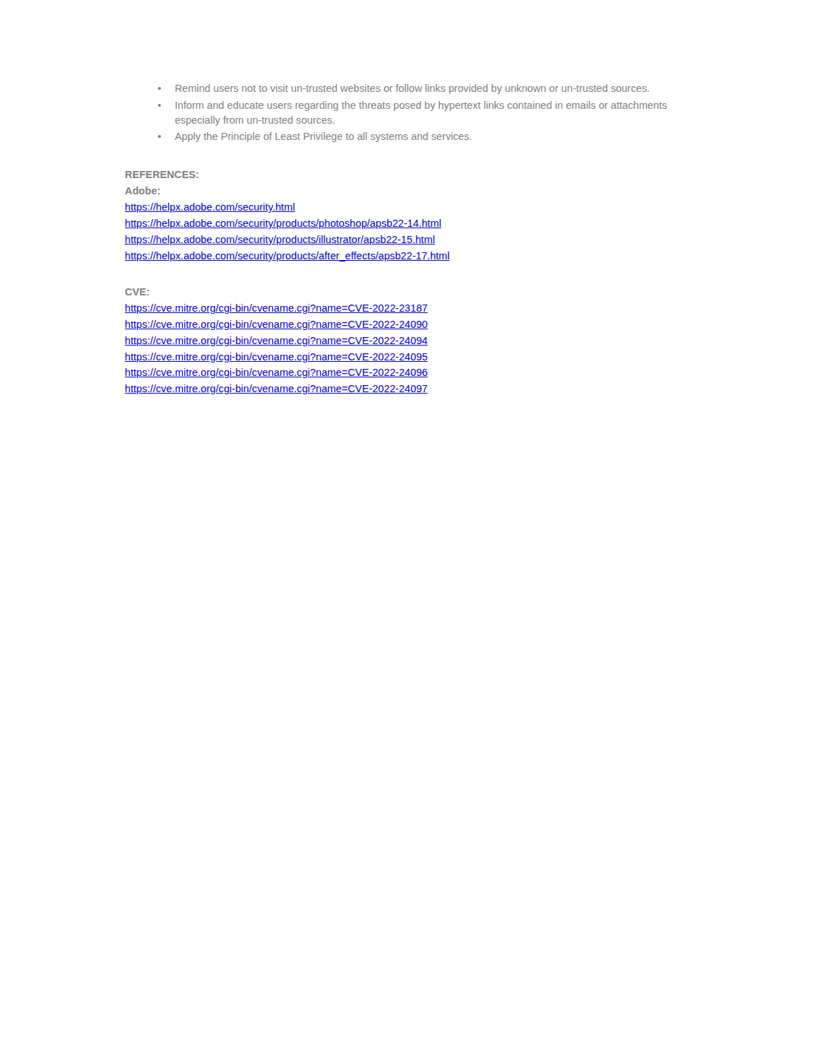Remind users not to visit un-trusted websites or follow links provided by unknown or un-trusted sources.
Inform and educate users regarding the threats posed by hypertext links contained in emails or attachments especially from un-trusted sources.
Apply the Principle of Least Privilege to all systems and services.
REFERENCES:
Adobe:
https://helpx.adobe.com/security.html https://helpx.adobe.com/security/products/photoshop/apsb22-14.html https://helpx.adobe.com/security/products/illustrator/apsb22-15.html https://helpx.adobe.com/security/products/after_effects/apsb22-17.html
CVE:
https://cve.mitre.org/cgi-bin/cvename.cgi?name=CVE-2022-23187 https://cve.mitre.org/cgi-bin/cvename.cgi?name=CVE-2022-24090 https://cve.mitre.org/cgi-bin/cvename.cgi?name=CVE-2022-24094 https://cve.mitre.org/cgi-bin/cvename.cgi?name=CVE-2022-24095 https://cve.mitre.org/cgi-bin/cvename.cgi?name=CVE-2022-24096 https://cve.mitre.org/cgi-bin/cvename.cgi?name=CVE-2022-24097